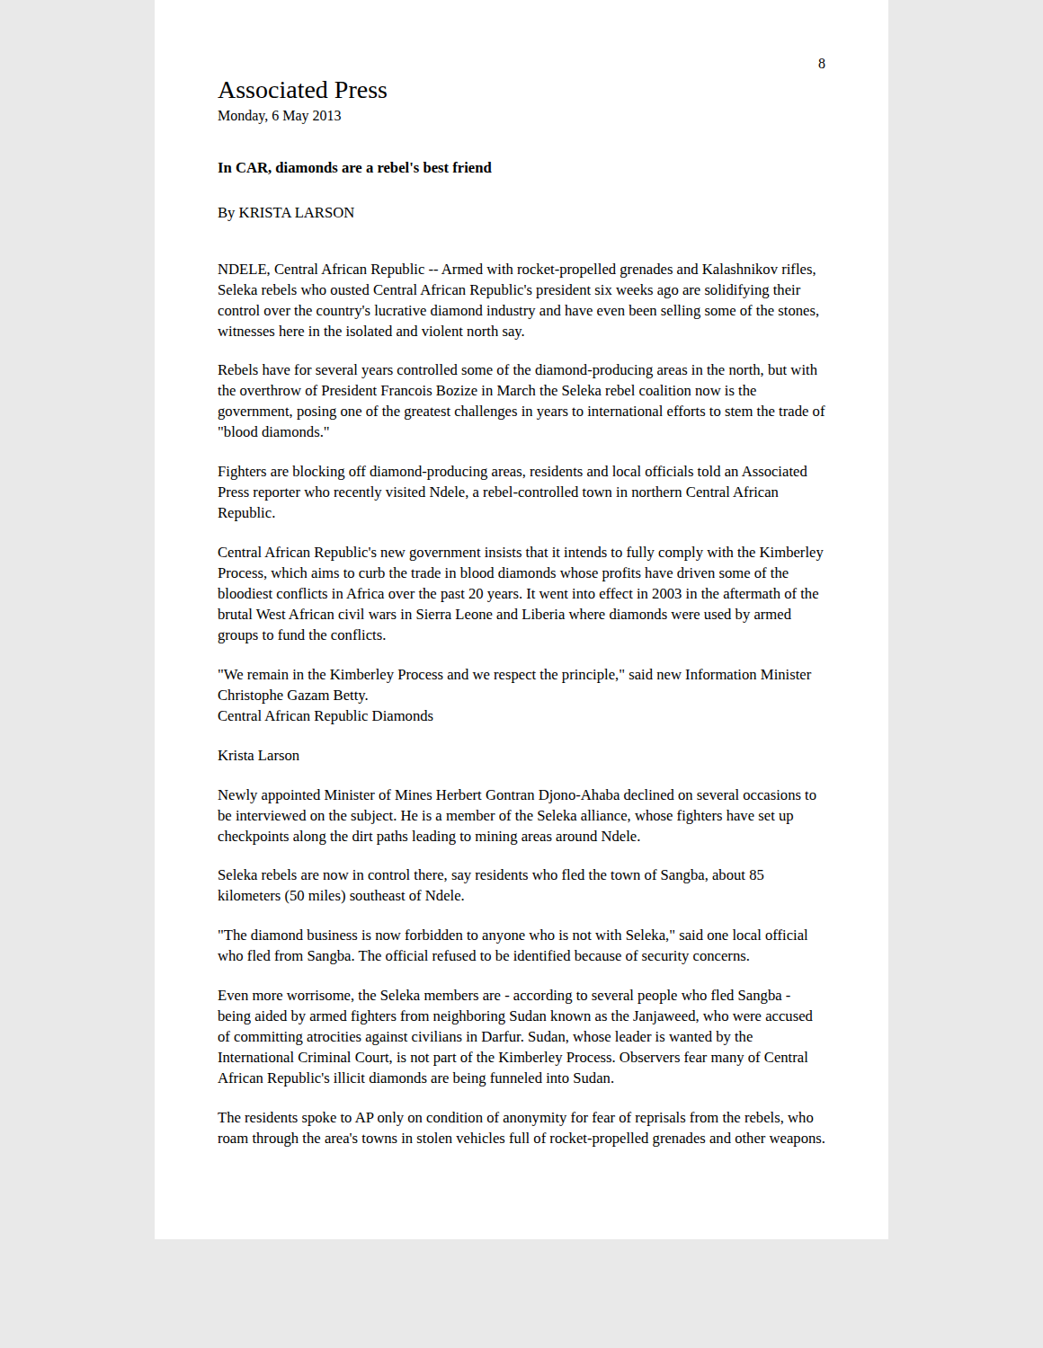8
Associated Press
Monday, 6 May 2013
In CAR, diamonds are a rebel's best friend
By KRISTA LARSON
NDELE, Central African Republic -- Armed with rocket-propelled grenades and Kalashnikov rifles, Seleka rebels who ousted Central African Republic's president six weeks ago are solidifying their control over the country's lucrative diamond industry and have even been selling some of the stones, witnesses here in the isolated and violent north say.
Rebels have for several years controlled some of the diamond-producing areas in the north, but with the overthrow of President Francois Bozize in March the Seleka rebel coalition now is the government, posing one of the greatest challenges in years to international efforts to stem the trade of "blood diamonds."
Fighters are blocking off diamond-producing areas, residents and local officials told an Associated Press reporter who recently visited Ndele, a rebel-controlled town in northern Central African Republic.
Central African Republic's new government insists that it intends to fully comply with the Kimberley Process, which aims to curb the trade in blood diamonds whose profits have driven some of the bloodiest conflicts in Africa over the past 20 years. It went into effect in 2003 in the aftermath of the brutal West African civil wars in Sierra Leone and Liberia where diamonds were used by armed groups to fund the conflicts.
"We remain in the Kimberley Process and we respect the principle," said new Information Minister Christophe Gazam Betty.
Central African Republic Diamonds
Krista Larson
Newly appointed Minister of Mines Herbert Gontran Djono-Ahaba declined on several occasions to be interviewed on the subject. He is a member of the Seleka alliance, whose fighters have set up checkpoints along the dirt paths leading to mining areas around Ndele.
Seleka rebels are now in control there, say residents who fled the town of Sangba, about 85 kilometers (50 miles) southeast of Ndele.
"The diamond business is now forbidden to anyone who is not with Seleka," said one local official who fled from Sangba. The official refused to be identified because of security concerns.
Even more worrisome, the Seleka members are - according to several people who fled Sangba - being aided by armed fighters from neighboring Sudan known as the Janjaweed, who were accused of committing atrocities against civilians in Darfur. Sudan, whose leader is wanted by the International Criminal Court, is not part of the Kimberley Process. Observers fear many of Central African Republic's illicit diamonds are being funneled into Sudan.
The residents spoke to AP only on condition of anonymity for fear of reprisals from the rebels, who roam through the area's towns in stolen vehicles full of rocket-propelled grenades and other weapons.